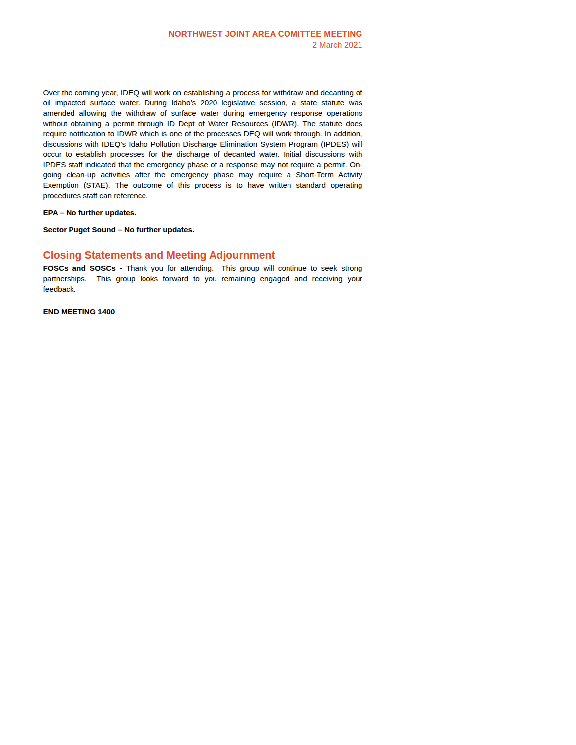Northwest Joint Area Comittee Meeting
2 March 2021
Over the coming year, IDEQ will work on establishing a process for withdraw and decanting of oil impacted surface water. During Idaho’s 2020 legislative session, a state statute was amended allowing the withdraw of surface water during emergency response operations without obtaining a permit through ID Dept of Water Resources (IDWR). The statute does require notification to IDWR which is one of the processes DEQ will work through. In addition, discussions with IDEQ’s Idaho Pollution Discharge Elimination System Program (IPDES) will occur to establish processes for the discharge of decanted water. Initial discussions with IPDES staff indicated that the emergency phase of a response may not require a permit. On-going clean-up activities after the emergency phase may require a Short-Term Activity Exemption (STAE). The outcome of this process is to have written standard operating procedures staff can reference.
EPA – No further updates.
Sector Puget Sound – No further updates.
Closing Statements and Meeting Adjournment
FOSCs and SOSCs - Thank you for attending. This group will continue to seek strong partnerships. This group looks forward to you remaining engaged and receiving your feedback.
END MEETING 1400